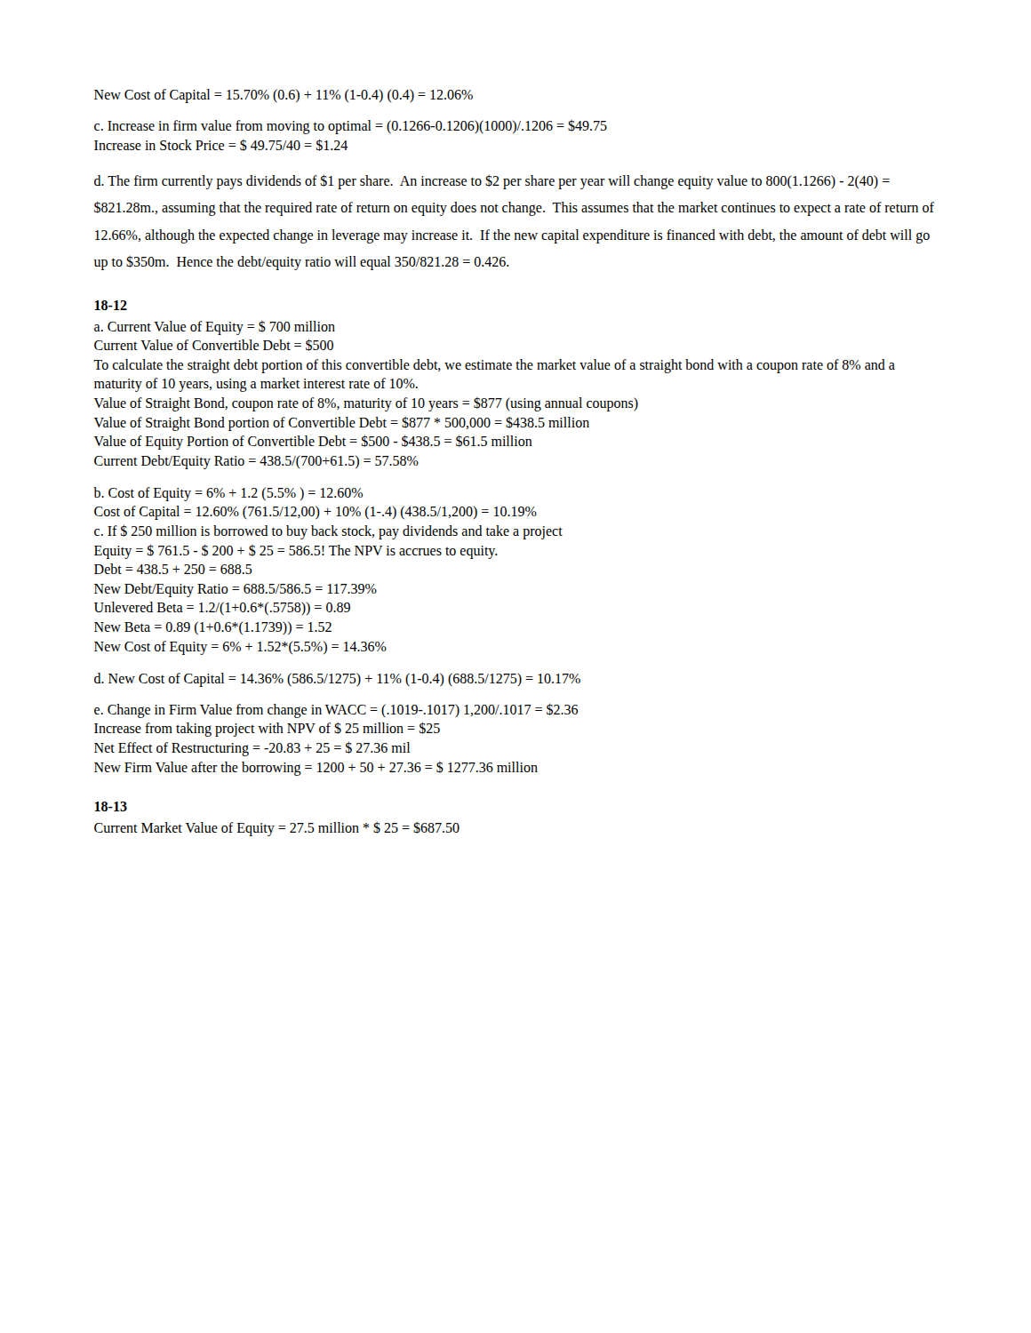New Cost of Capital = 15.70% (0.6) + 11% (1-0.4) (0.4) = 12.06%
c. Increase in firm value from moving to optimal = (0.1266-0.1206)(1000)/.1206 = $49.75
Increase in Stock Price = $ 49.75/40 = $1.24
d. The firm currently pays dividends of $1 per share. An increase to $2 per share per year will change equity value to 800(1.1266) - 2(40) = $821.28m., assuming that the required rate of return on equity does not change. This assumes that the market continues to expect a rate of return of 12.66%, although the expected change in leverage may increase it. If the new capital expenditure is financed with debt, the amount of debt will go up to $350m. Hence the debt/equity ratio will equal 350/821.28 = 0.426.
18-12
a. Current Value of Equity = $ 700 million
Current Value of Convertible Debt = $500
To calculate the straight debt portion of this convertible debt, we estimate the market value of a straight bond with a coupon rate of 8% and a maturity of 10 years, using a market interest rate of 10%.
Value of Straight Bond, coupon rate of 8%, maturity of 10 years = $877 (using annual coupons)
Value of Straight Bond portion of Convertible Debt = $877 * 500,000 = $438.5 million
Value of Equity Portion of Convertible Debt = $500 - $438.5 = $61.5 million
Current Debt/Equity Ratio = 438.5/(700+61.5) = 57.58%
b. Cost of Equity = 6% + 1.2 (5.5% ) = 12.60%
Cost of Capital = 12.60% (761.5/12,00) + 10% (1-.4) (438.5/1,200) = 10.19%
c. If $ 250 million is borrowed to buy back stock, pay dividends and take a project
Equity = $ 761.5 - $ 200 + $ 25 = 586.5! The NPV is accrues to equity.
Debt = 438.5 + 250 = 688.5
New Debt/Equity Ratio = 688.5/586.5 = 117.39%
Unlevered Beta = 1.2/(1+0.6*(.5758)) = 0.89
New Beta = 0.89 (1+0.6*(1.1739)) = 1.52
New Cost of Equity = 6% + 1.52*(5.5%) = 14.36%
d. New Cost of Capital = 14.36% (586.5/1275) + 11% (1-0.4) (688.5/1275) = 10.17%
e. Change in Firm Value from change in WACC = (.1019-.1017) 1,200/.1017 = $2.36
Increase from taking project with NPV of $ 25 million = $25
Net Effect of Restructuring = -20.83 + 25 = $ 27.36 mil
New Firm Value after the borrowing = 1200 + 50 + 27.36 = $ 1277.36 million
18-13
Current Market Value of Equity = 27.5 million * $ 25 = $687.50